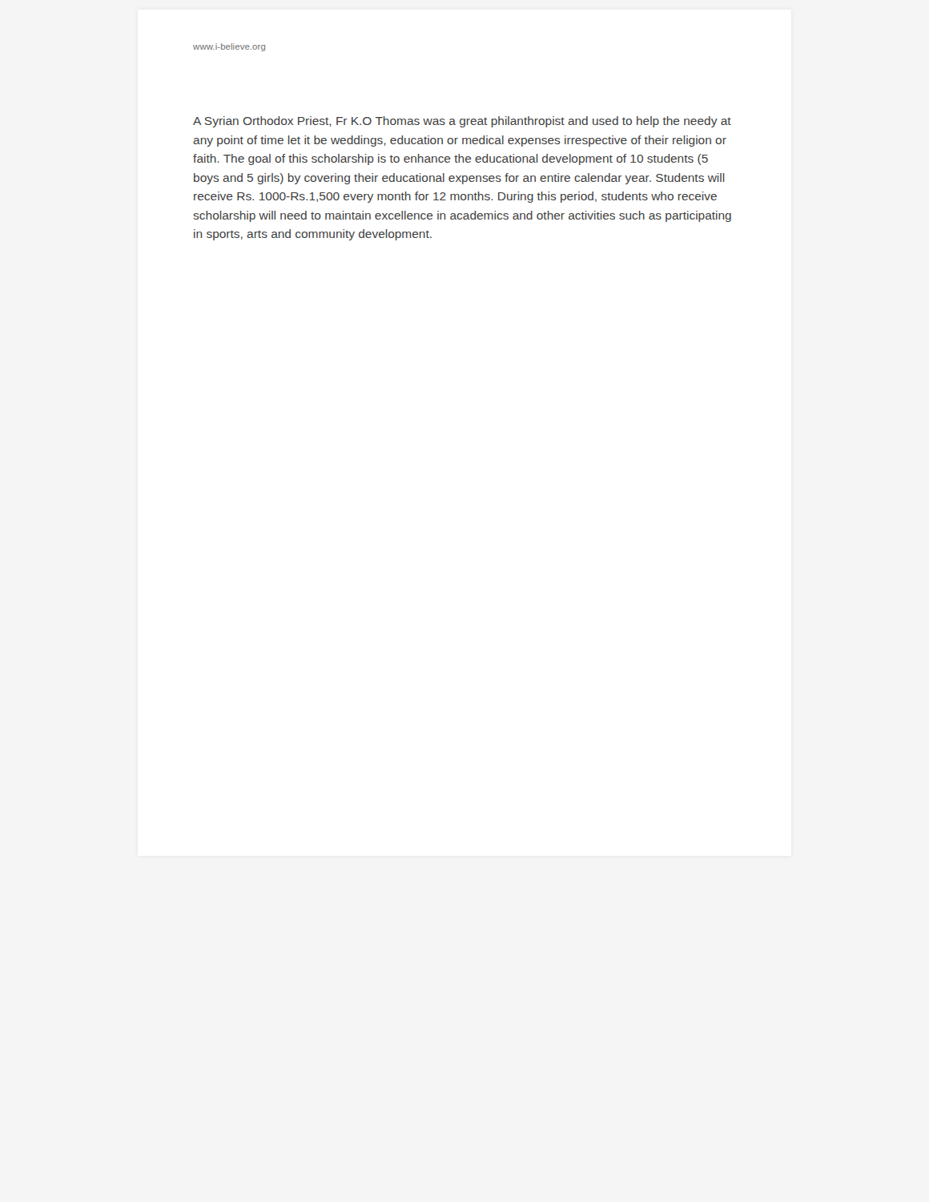www.i-believe.org
A Syrian Orthodox Priest, Fr K.O Thomas was a great philanthropist and used to help the needy at any point of time let it be weddings, education or medical expenses irrespective of their religion or faith. The goal of this scholarship is to enhance the educational development of 10 students (5 boys and 5 girls) by covering their educational expenses for an entire calendar year. Students will receive Rs. 1000-Rs.1,500 every month for 12 months. During this period, students who receive scholarship will need to maintain excellence in academics and other activities such as participating in sports, arts and community development.